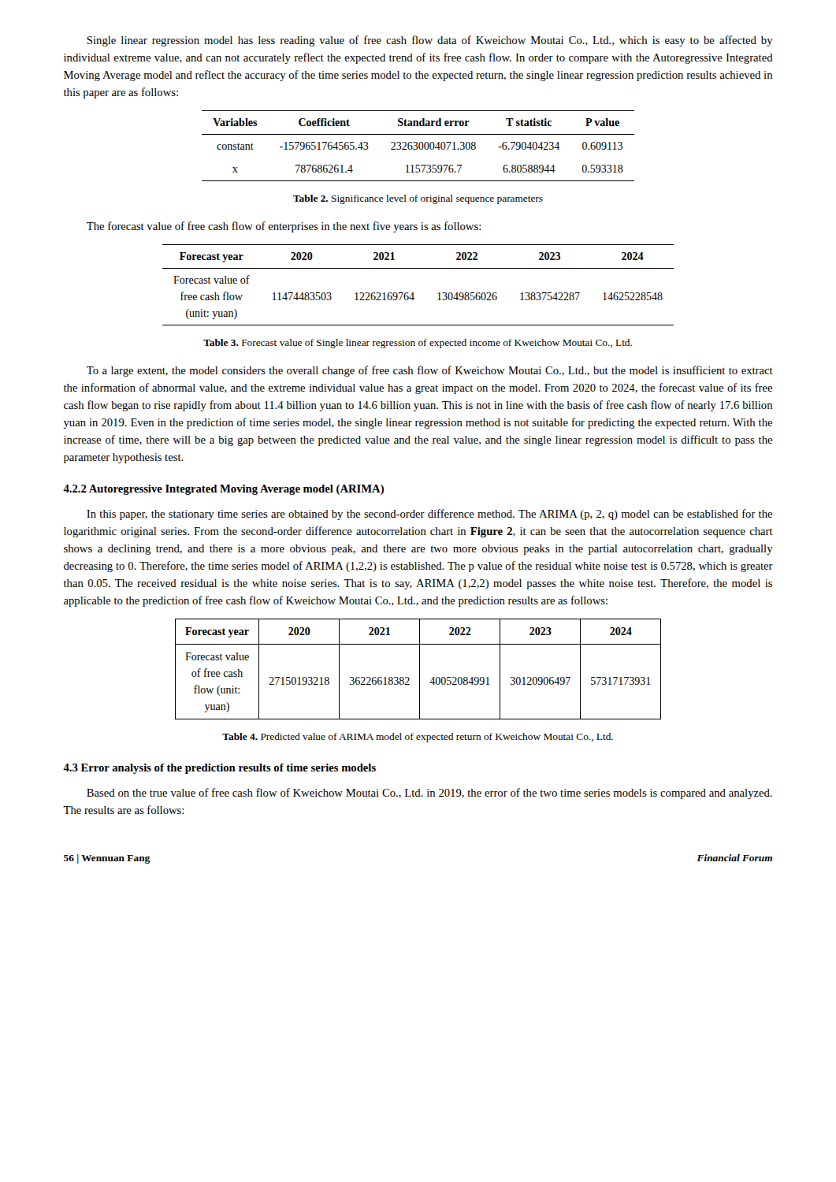Single linear regression model has less reading value of free cash flow data of Kweichow Moutai Co., Ltd., which is easy to be affected by individual extreme value, and can not accurately reflect the expected trend of its free cash flow. In order to compare with the Autoregressive Integrated Moving Average model and reflect the accuracy of the time series model to the expected return, the single linear regression prediction results achieved in this paper are as follows:
| Variables | Coefficient | Standard error | T statistic | P value |
| --- | --- | --- | --- | --- |
| constant | -1579651764565.43 | 232630004071.308 | -6.790404234 | 0.609113 |
| x | 787686261.4 | 115735976.7 | 6.80588944 | 0.593318 |
Table 2. Significance level of original sequence parameters
The forecast value of free cash flow of enterprises in the next five years is as follows:
| Forecast year | 2020 | 2021 | 2022 | 2023 | 2024 |
| --- | --- | --- | --- | --- | --- |
| Forecast value of free cash flow (unit: yuan) | 11474483503 | 12262169764 | 13049856026 | 13837542287 | 14625228548 |
Table 3. Forecast value of Single linear regression of expected income of Kweichow Moutai Co., Ltd.
To a large extent, the model considers the overall change of free cash flow of Kweichow Moutai Co., Ltd., but the model is insufficient to extract the information of abnormal value, and the extreme individual value has a great impact on the model. From 2020 to 2024, the forecast value of its free cash flow began to rise rapidly from about 11.4 billion yuan to 14.6 billion yuan. This is not in line with the basis of free cash flow of nearly 17.6 billion yuan in 2019. Even in the prediction of time series model, the single linear regression method is not suitable for predicting the expected return. With the increase of time, there will be a big gap between the predicted value and the real value, and the single linear regression model is difficult to pass the parameter hypothesis test.
4.2.2 Autoregressive Integrated Moving Average model (ARIMA)
In this paper, the stationary time series are obtained by the second-order difference method. The ARIMA (p, 2, q) model can be established for the logarithmic original series. From the second-order difference autocorrelation chart in Figure 2, it can be seen that the autocorrelation sequence chart shows a declining trend, and there is a more obvious peak, and there are two more obvious peaks in the partial autocorrelation chart, gradually decreasing to 0. Therefore, the time series model of ARIMA (1,2,2) is established. The p value of the residual white noise test is 0.5728, which is greater than 0.05. The received residual is the white noise series. That is to say, ARIMA (1,2,2) model passes the white noise test. Therefore, the model is applicable to the prediction of free cash flow of Kweichow Moutai Co., Ltd., and the prediction results are as follows:
| Forecast year | 2020 | 2021 | 2022 | 2023 | 2024 |
| --- | --- | --- | --- | --- | --- |
| Forecast value of free cash flow (unit: yuan) | 27150193218 | 36226618382 | 40052084991 | 30120906497 | 57317173931 |
Table 4. Predicted value of ARIMA model of expected return of Kweichow Moutai Co., Ltd.
4.3 Error analysis of the prediction results of time series models
Based on the true value of free cash flow of Kweichow Moutai Co., Ltd. in 2019, the error of the two time series models is compared and analyzed. The results are as follows:
56 | Wennuan Fang
Financial Forum